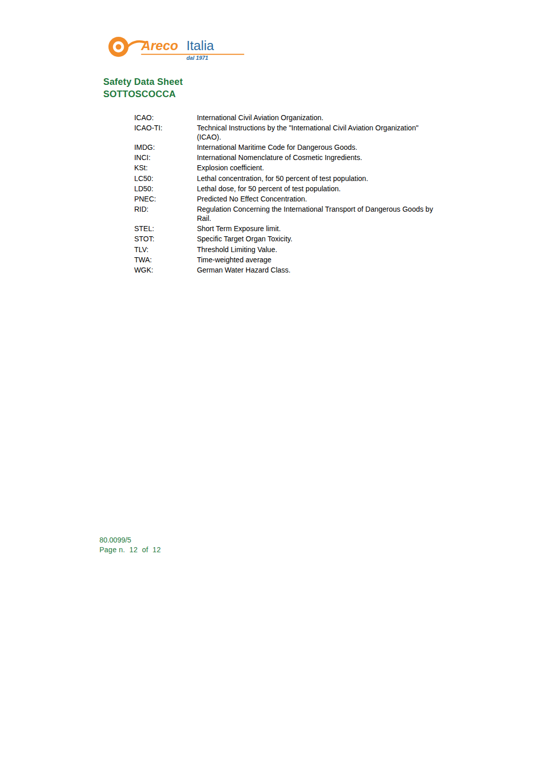Areco Italia dal 1971
Safety Data Sheet
SOTTOSCOCCA
| ICAO: | International Civil Aviation Organization. |
| ICAO-TI: | Technical Instructions by the "International Civil Aviation Organization" (ICAO). |
| IMDG: | International Maritime Code for Dangerous Goods. |
| INCI: | International Nomenclature of Cosmetic Ingredients. |
| KSt: | Explosion coefficient. |
| LC50: | Lethal concentration, for 50 percent of test population. |
| LD50: | Lethal dose, for 50 percent of test population. |
| PNEC: | Predicted No Effect Concentration. |
| RID: | Regulation Concerning the International Transport of Dangerous Goods by Rail. |
| STEL: | Short Term Exposure limit. |
| STOT: | Specific Target Organ Toxicity. |
| TLV: | Threshold Limiting Value. |
| TWA: | Time-weighted average |
| WGK: | German Water Hazard Class. |
80.0099/5
Page n. 12 of 12